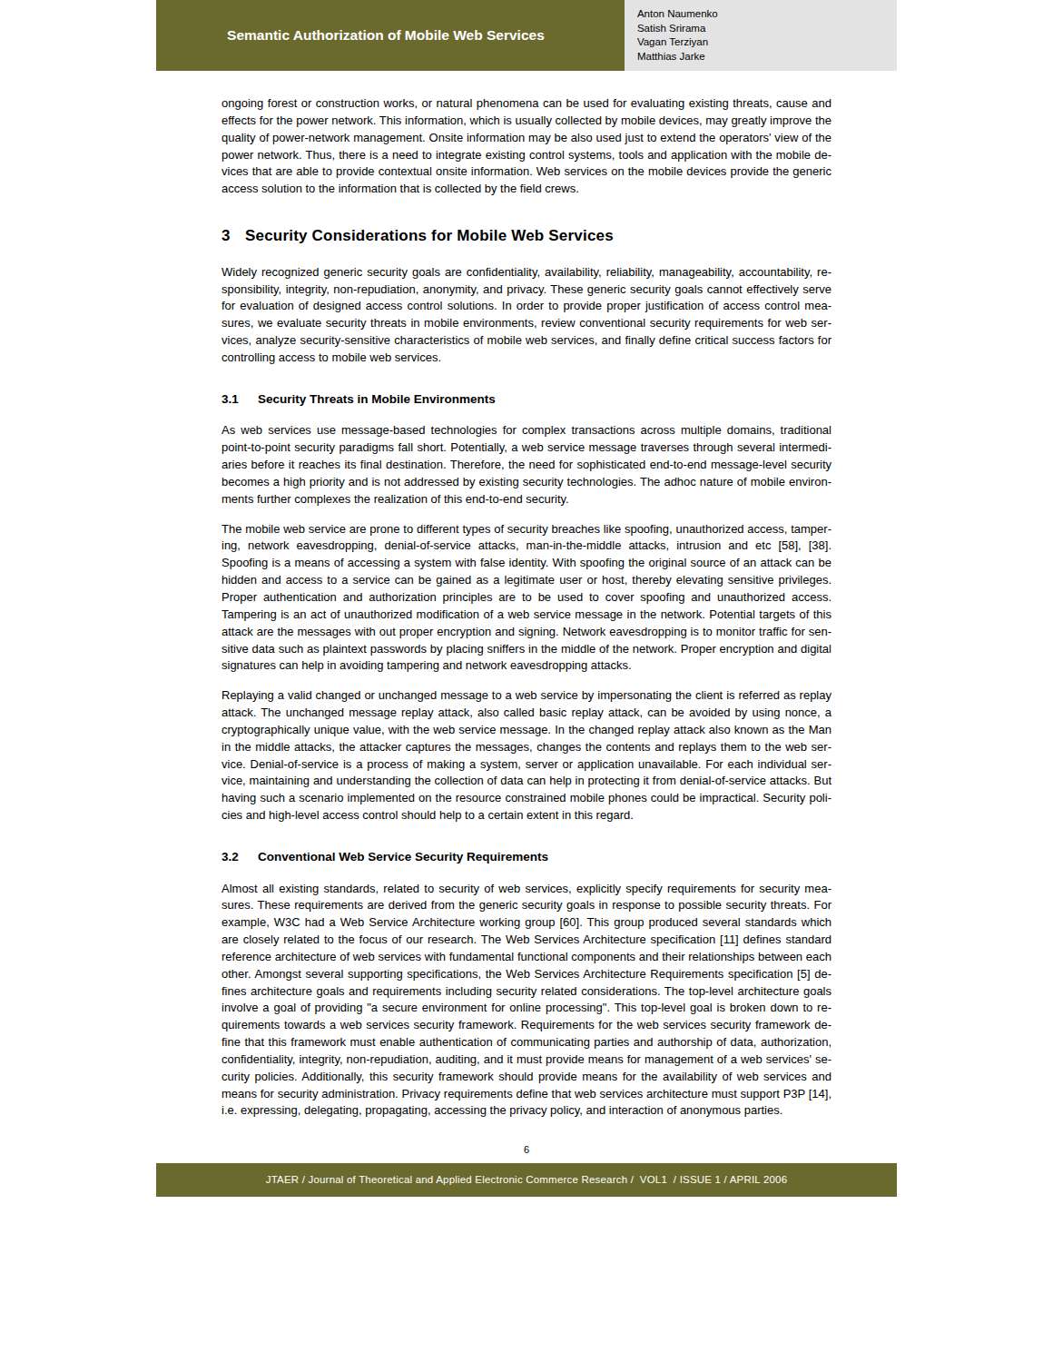Semantic Authorization of Mobile Web Services
Anton Naumenko
Satish Srirama
Vagan Terziyan
Matthias Jarke
ongoing forest or construction works, or natural phenomena can be used for evaluating existing threats, cause and effects for the power network. This information, which is usually collected by mobile devices, may greatly improve the quality of power-network management. Onsite information may be also used just to extend the operators' view of the power network. Thus, there is a need to integrate existing control systems, tools and application with the mobile devices that are able to provide contextual onsite information. Web services on the mobile devices provide the generic access solution to the information that is collected by the field crews.
3 Security Considerations for Mobile Web Services
Widely recognized generic security goals are confidentiality, availability, reliability, manageability, accountability, responsibility, integrity, non-repudiation, anonymity, and privacy. These generic security goals cannot effectively serve for evaluation of designed access control solutions. In order to provide proper justification of access control measures, we evaluate security threats in mobile environments, review conventional security requirements for web services, analyze security-sensitive characteristics of mobile web services, and finally define critical success factors for controlling access to mobile web services.
3.1 Security Threats in Mobile Environments
As web services use message-based technologies for complex transactions across multiple domains, traditional point-to-point security paradigms fall short. Potentially, a web service message traverses through several intermediaries before it reaches its final destination. Therefore, the need for sophisticated end-to-end message-level security becomes a high priority and is not addressed by existing security technologies. The adhoc nature of mobile environments further complexes the realization of this end-to-end security.
The mobile web service are prone to different types of security breaches like spoofing, unauthorized access, tampering, network eavesdropping, denial-of-service attacks, man-in-the-middle attacks, intrusion and etc [58], [38]. Spoofing is a means of accessing a system with false identity. With spoofing the original source of an attack can be hidden and access to a service can be gained as a legitimate user or host, thereby elevating sensitive privileges. Proper authentication and authorization principles are to be used to cover spoofing and unauthorized access. Tampering is an act of unauthorized modification of a web service message in the network. Potential targets of this attack are the messages with out proper encryption and signing. Network eavesdropping is to monitor traffic for sensitive data such as plaintext passwords by placing sniffers in the middle of the network. Proper encryption and digital signatures can help in avoiding tampering and network eavesdropping attacks.
Replaying a valid changed or unchanged message to a web service by impersonating the client is referred as replay attack. The unchanged message replay attack, also called basic replay attack, can be avoided by using nonce, a cryptographically unique value, with the web service message. In the changed replay attack also known as the Man in the middle attacks, the attacker captures the messages, changes the contents and replays them to the web service. Denial-of-service is a process of making a system, server or application unavailable. For each individual service, maintaining and understanding the collection of data can help in protecting it from denial-of-service attacks. But having such a scenario implemented on the resource constrained mobile phones could be impractical. Security policies and high-level access control should help to a certain extent in this regard.
3.2 Conventional Web Service Security Requirements
Almost all existing standards, related to security of web services, explicitly specify requirements for security measures. These requirements are derived from the generic security goals in response to possible security threats. For example, W3C had a Web Service Architecture working group [60]. This group produced several standards which are closely related to the focus of our research. The Web Services Architecture specification [11] defines standard reference architecture of web services with fundamental functional components and their relationships between each other. Amongst several supporting specifications, the Web Services Architecture Requirements specification [5] defines architecture goals and requirements including security related considerations. The top-level architecture goals involve a goal of providing "a secure environment for online processing". This top-level goal is broken down to requirements towards a web services security framework. Requirements for the web services security framework define that this framework must enable authentication of communicating parties and authorship of data, authorization, confidentiality, integrity, non-repudiation, auditing, and it must provide means for management of a web services' security policies. Additionally, this security framework should provide means for the availability of web services and means for security administration. Privacy requirements define that web services architecture must support P3P [14], i.e. expressing, delegating, propagating, accessing the privacy policy, and interaction of anonymous parties.
6
JTAER / Journal of Theoretical and Applied Electronic Commerce Research / VOL1 / ISSUE 1 / APRIL 2006